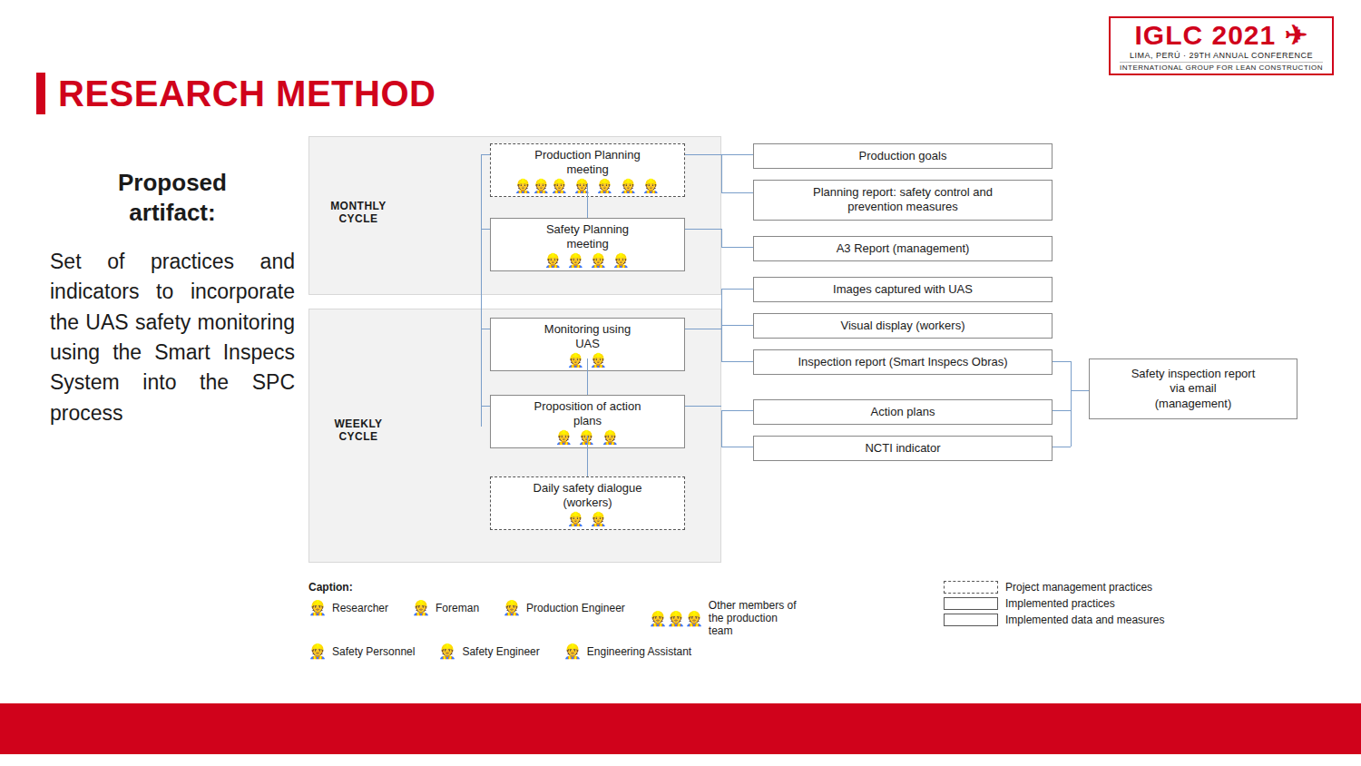IGLC 2021 ✈
LIMA, PERÚ · 29TH ANNUAL CONFERENCE
INTERNATIONAL GROUP FOR LEAN CONSTRUCTION
RESEARCH METHOD
Proposed
artifact:
Set of practices and indicators to incorporate the UAS safety monitoring using the Smart Inspecs System into the SPC process
MONTHLY
CYCLE
WEEKLY
CYCLE
Production Planning
meeting
👷👷👷 👷 👷 👷 👷
Safety Planning
meeting
👷 👷 👷 👷
Monitoring using
UAS
👷 👷
Proposition of action
plans
👷 👷 👷
Daily safety dialogue
(workers)
👷 👷
Production goals
Planning report: safety control and
prevention measures
A3 Report (management)
Images captured with UAS
Visual display (workers)
Inspection report (Smart Inspecs Obras)
Action plans
NCTI indicator
Safety inspection report
via email
(management)
Caption:
👷 Researcher
👷 Foreman
👷 Production Engineer
👷👷👷 Other members of
the production
team
👷 Safety Personnel
👷 Safety Engineer
👷 Engineering Assistant
Project management practices
Implemented practices
Implemented data and measures